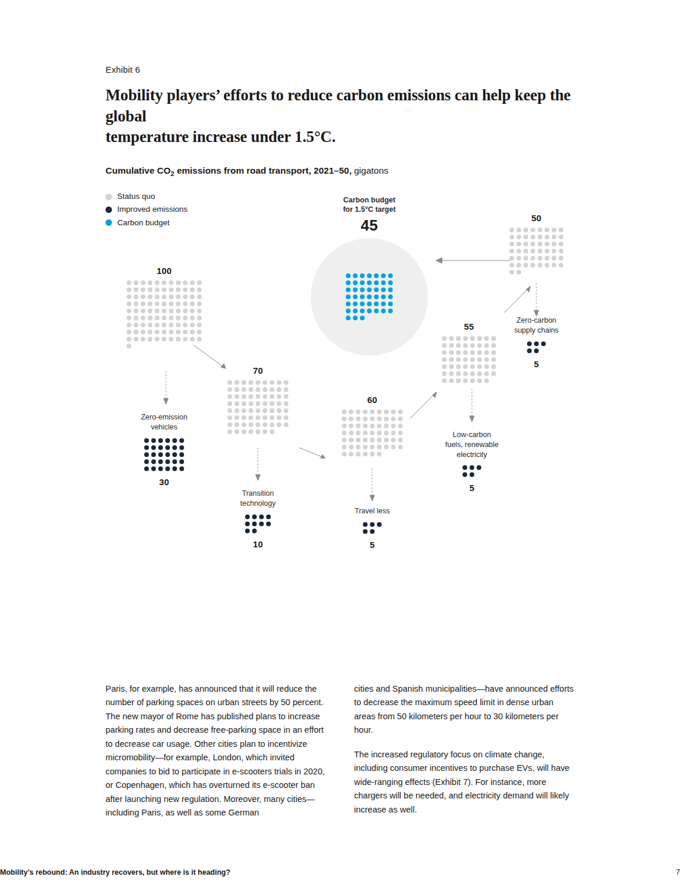Exhibit 6
Mobility players’ efforts to reduce carbon emissions can help keep the global
temperature increase under 1.5°C.
Cumulative CO2 emissions from road transport, 2021–50, gigatons
Status quo
Improved emissions
Carbon budget
Carbon budget
for 1.5°C target
45
100
Zero-emission
vehicles
30
70
Transition
technology
10
60
Travel less
5
55
Low-carbon
fuels, renewable
electricity
5
50
Zero-carbon
supply chains
5
Paris, for example, has announced that it will reduce the number of parking spaces on urban streets by 50 percent. The new mayor of Rome has published plans to increase parking rates and decrease free-parking space in an effort to decrease car usage. Other cities plan to incentivize micromobility—for example, London, which invited companies to bid to participate in e-scooters trials in 2020, or Copenhagen, which has overturned its e-scooter ban after launching new regulation. Moreover, many cities—including Paris, as well as some German
cities and Spanish municipalities—have announced efforts to decrease the maximum speed limit in dense urban areas from 50 kilometers per hour to 30 kilometers per hour.
The increased regulatory focus on climate change, including consumer incentives to purchase EVs, will have wide-ranging effects (Exhibit 7). For instance, more chargers will be needed, and electricity demand will likely increase as well.
Mobility’s rebound: An industry recovers, but where is it heading? 7